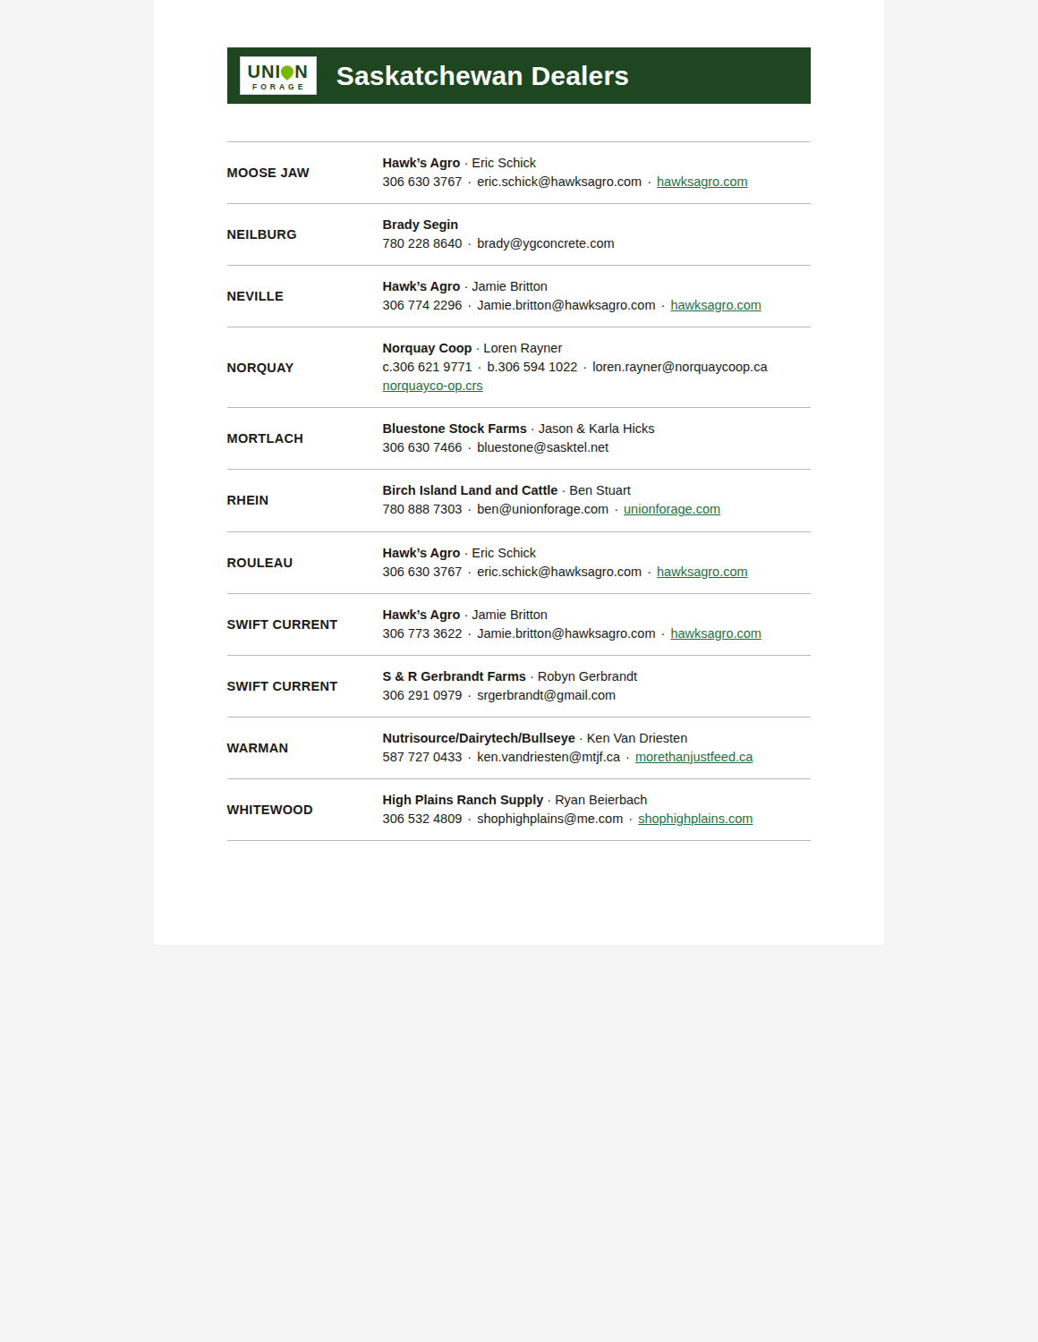UNI N
FORAGE
Saskatchewan Dealers
| MOOSE JAW | Hawk’s Agro · Eric Schick 306 630 3767 · eric.schick@hawksagro.com · hawksagro.com |
| NEILBURG | Brady Segin 780 228 8640 · brady@ygconcrete.com |
| NEVILLE | Hawk’s Agro · Jamie Britton 306 774 2296 · Jamie.britton@hawksagro.com · hawksagro.com |
| NORQUAY | Norquay Coop · Loren Rayner c.306 621 9771 · b.306 594 1022 · loren.rayner@norquaycoop.ca norquayco-op.crs |
| MORTLACH | Bluestone Stock Farms · Jason & Karla Hicks 306 630 7466 · bluestone@sasktel.net |
| RHEIN | Birch Island Land and Cattle · Ben Stuart 780 888 7303 · ben@unionforage.com · unionforage.com |
| ROULEAU | Hawk’s Agro · Eric Schick 306 630 3767 · eric.schick@hawksagro.com · hawksagro.com |
| SWIFT CURRENT | Hawk’s Agro · Jamie Britton 306 773 3622 · Jamie.britton@hawksagro.com · hawksagro.com |
| SWIFT CURRENT | S & R Gerbrandt Farms · Robyn Gerbrandt 306 291 0979 · srgerbrandt@gmail.com |
| WARMAN | Nutrisource/Dairytech/Bullseye · Ken Van Driesten 587 727 0433 · ken.vandriesten@mtjf.ca · morethanjustfeed.ca |
| WHITEWOOD | High Plains Ranch Supply · Ryan Beierbach 306 532 4809 · shophighplains@me.com · shophighplains.com |